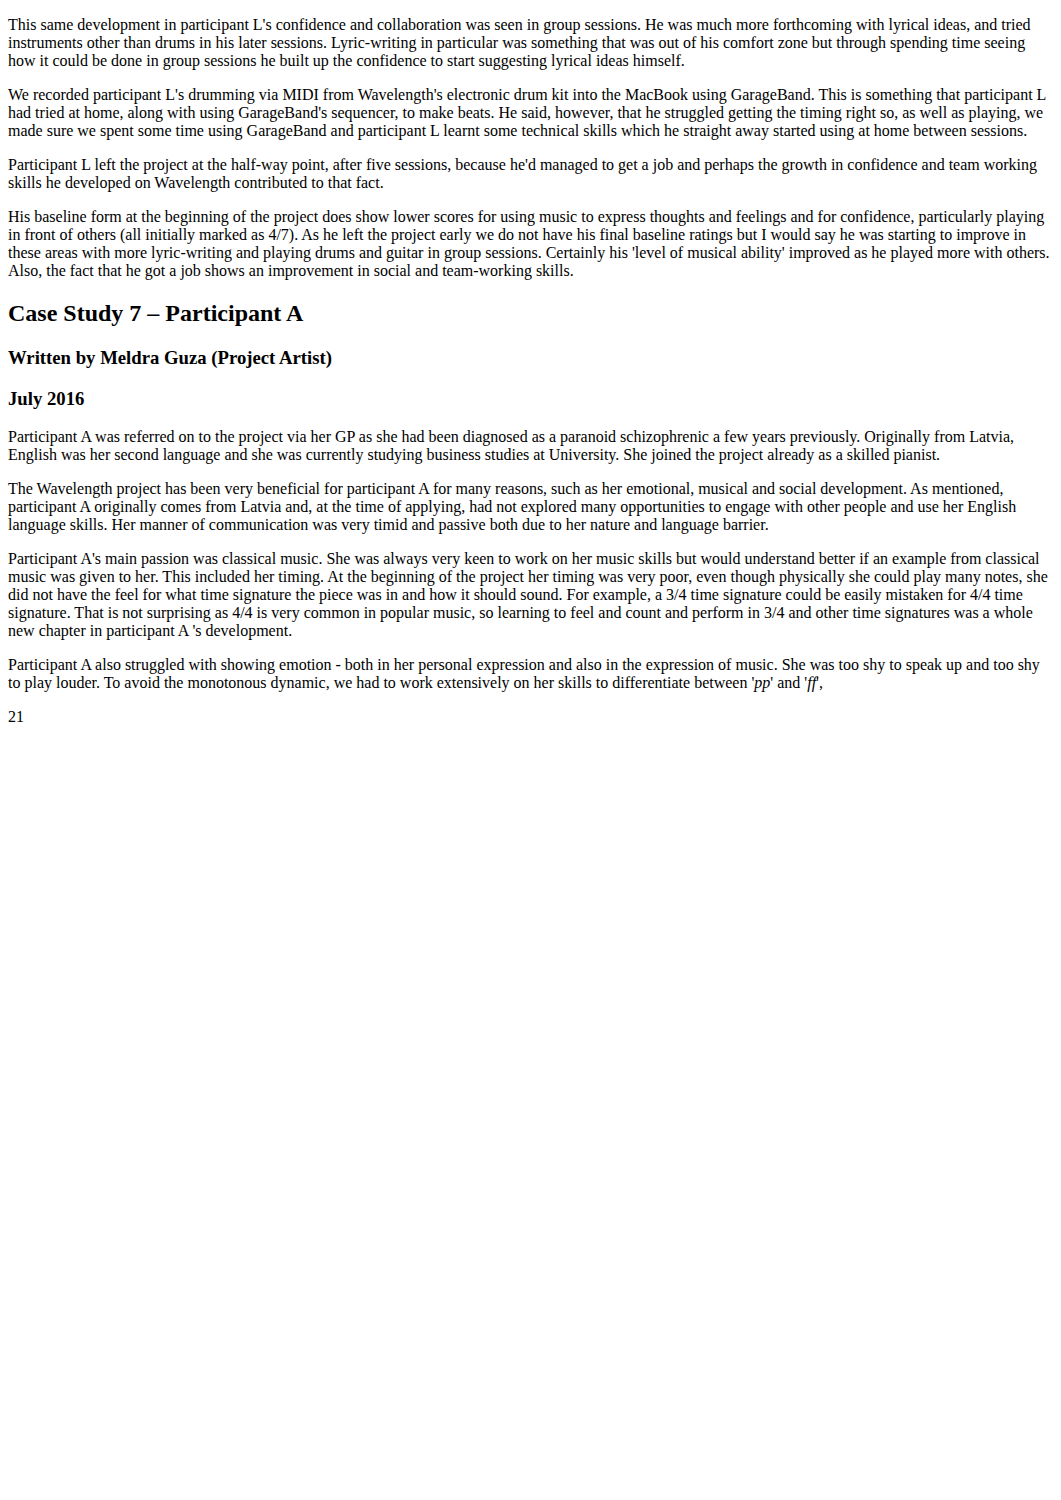This same development in participant L's confidence and collaboration was seen in group sessions. He was much more forthcoming with lyrical ideas, and tried instruments other than drums in his later sessions. Lyric-writing in particular was something that was out of his comfort zone but through spending time seeing how it could be done in group sessions he built up the confidence to start suggesting lyrical ideas himself.
We recorded participant L's drumming via MIDI from Wavelength's electronic drum kit into the MacBook using GarageBand. This is something that participant L had tried at home, along with using GarageBand's sequencer, to make beats. He said, however, that he struggled getting the timing right so, as well as playing, we made sure we spent some time using GarageBand and participant L learnt some technical skills which he straight away started using at home between sessions.
Participant L left the project at the half-way point, after five sessions, because he'd managed to get a job and perhaps the growth in confidence and team working skills he developed on Wavelength contributed to that fact.
His baseline form at the beginning of the project does show lower scores for using music to express thoughts and feelings and for confidence, particularly playing in front of others (all initially marked as 4/7). As he left the project early we do not have his final baseline ratings but I would say he was starting to improve in these areas with more lyric-writing and playing drums and guitar in group sessions. Certainly his 'level of musical ability' improved as he played more with others. Also, the fact that he got a job shows an improvement in social and team-working skills.
Case Study 7 – Participant A
Written by Meldra Guza (Project Artist)
July 2016
Participant A was referred on to the project via her GP as she had been diagnosed as a paranoid schizophrenic a few years previously. Originally from Latvia, English was her second language and she was currently studying business studies at University. She joined the project already as a skilled pianist.
The Wavelength project has been very beneficial for participant A for many reasons, such as her emotional, musical and social development. As mentioned, participant A originally comes from Latvia and, at the time of applying, had not explored many opportunities to engage with other people and use her English language skills. Her manner of communication was very timid and passive both due to her nature and language barrier.
Participant A's main passion was classical music. She was always very keen to work on her music skills but would understand better if an example from classical music was given to her. This included her timing. At the beginning of the project her timing was very poor, even though physically she could play many notes, she did not have the feel for what time signature the piece was in and how it should sound. For example, a 3/4 time signature could be easily mistaken for 4/4 time signature. That is not surprising as 4/4 is very common in popular music, so learning to feel and count and perform in 3/4 and other time signatures was a whole new chapter in participant A 's development.
Participant A also struggled with showing emotion - both in her personal expression and also in the expression of music. She was too shy to speak up and too shy to play louder. To avoid the monotonous dynamic, we had to work extensively on her skills to differentiate between 'pp' and 'ff',
21